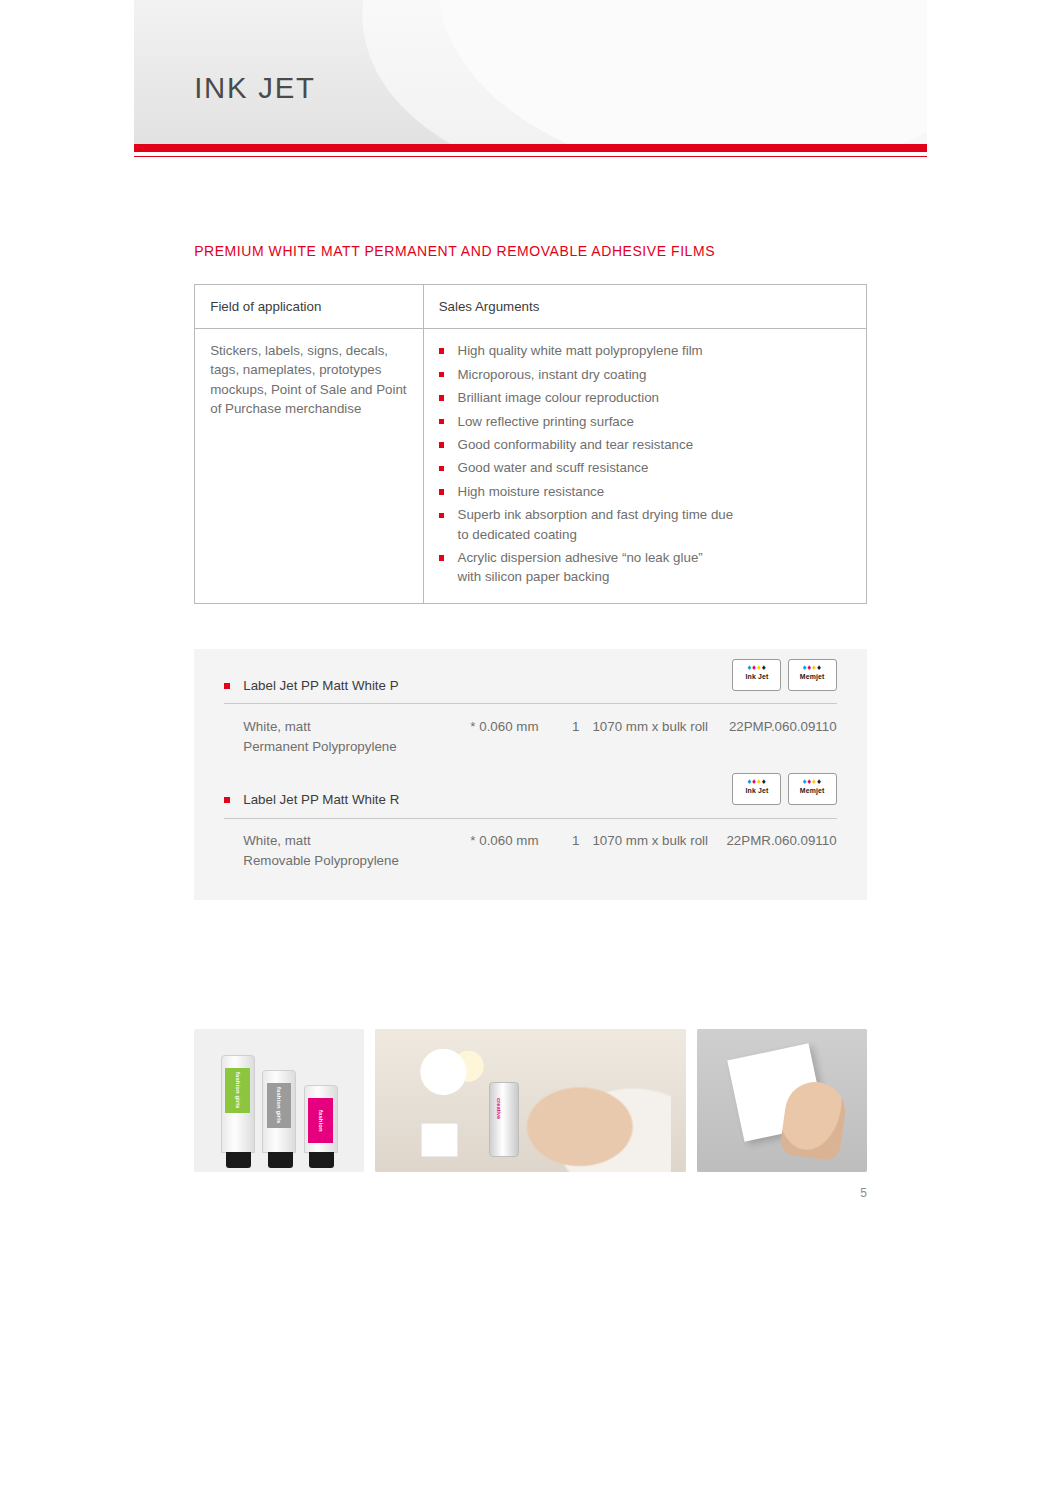INK JET
Premium white matt permanent and removable adhesive films
| Field of application | Sales Arguments |
| --- | --- |
| Stickers, labels, signs, decals, tags, nameplates, prototypes mockups, Point of Sale and Point of Purchase merchandise | High quality white matt polypropylene film Microporous, instant dry coating Brilliant image colour reproduction Low reflective printing surface Good conformability and tear resistance Good water and scuff resistance High moisture resistance Superb ink absorption and fast drying time due to dedicated coating Acrylic dispersion adhesive “no leak glue” with silicon paper backing |
♦♦♦♦ Ink Jet
♦♦♦♦ Memjet
Label Jet PP Matt White P
White, matt Permanent Polypropylene
* 0.060 mm
1
1070 mm x bulk roll
22PMP.060.09110
♦♦♦♦ Ink Jet
♦♦♦♦ Memjet
Label Jet PP Matt White R
White, matt Removable Polypropylene
* 0.060 mm
1
1070 mm x bulk roll
22PMR.060.09110
fashion girls
fashion girls
fashion
5